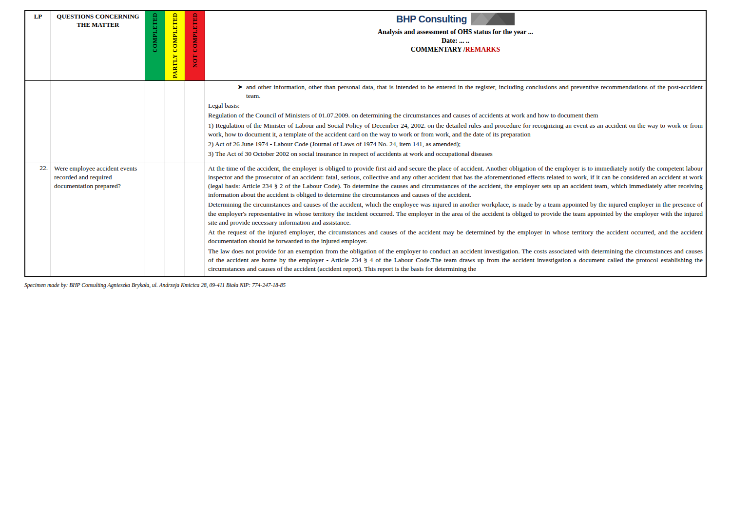| LP | QUESTIONS CONCERNING THE MATTER | COMPLETED | PARTLY COMPLETED | NOT COMPLETED | BHP Consulting Analysis and assessment of OHS status for the year ... Date: ... .. COMMENTARY / REMARKS |
| --- | --- | --- | --- | --- | --- |
| | | | | | ➤ and other information, other than personal data, that is intended to be entered in the register, including conclusions and preventive recommendations of the post-accident team. Legal basis: Regulation of the Council of Ministers of 01.07.2009. on determining the circumstances and causes of accidents at work and how to document them 1) Regulation of the Minister of Labour and Social Policy of December 24, 2002. on the detailed rules and procedure for recognizing an event as an accident on the way to work or from work, how to document it, a template of the accident card on the way to work or from work, and the date of its preparation 2) Act of 26 June 1974 - Labour Code (Journal of Laws of 1974 No. 24, item 141, as amended); 3) The Act of 30 October 2002 on social insurance in respect of accidents at work and occupational diseases |
| 22. | Were employee accident events recorded and required documentation prepared? | | | | At the time of the accident, the employer is obliged to provide first aid and secure the place of accident. Another obligation of the employer is to immediately notify the competent labour inspector and the prosecutor of an accident: fatal, serious, collective and any other accident that has the aforementioned effects related to work, if it can be considered an accident at work (legal basis: Article 234 § 2 of the Labour Code). To determine the causes and circumstances of the accident, the employer sets up an accident team, which immediately after receiving information about the accident is obliged to determine the circumstances and causes of the accident. Determining the circumstances and causes of the accident, which the employee was injured in another workplace, is made by a team appointed by the injured employer in the presence of the employer's representative in whose territory the incident occurred. The employer in the area of the accident is obliged to provide the team appointed by the employer with the injured site and provide necessary information and assistance. At the request of the injured employer, the circumstances and causes of the accident may be determined by the employer in whose territory the accident occurred, and the accident documentation should be forwarded to the injured employer. The law does not provide for an exemption from the obligation of the employer to conduct an accident investigation. The costs associated with determining the circumstances and causes of the accident are borne by the employer - Article 234 § 4 of the Labour Code.The team draws up from the accident investigation a document called the protocol establishing the circumstances and causes of the accident (accident report). This report is the basis for determining the |
Specimen made by: BHP Consulting Agnieszka Brykała, ul. Andrzeja Kmicica 28, 09-411 Biała NIP: 774-247-18-85